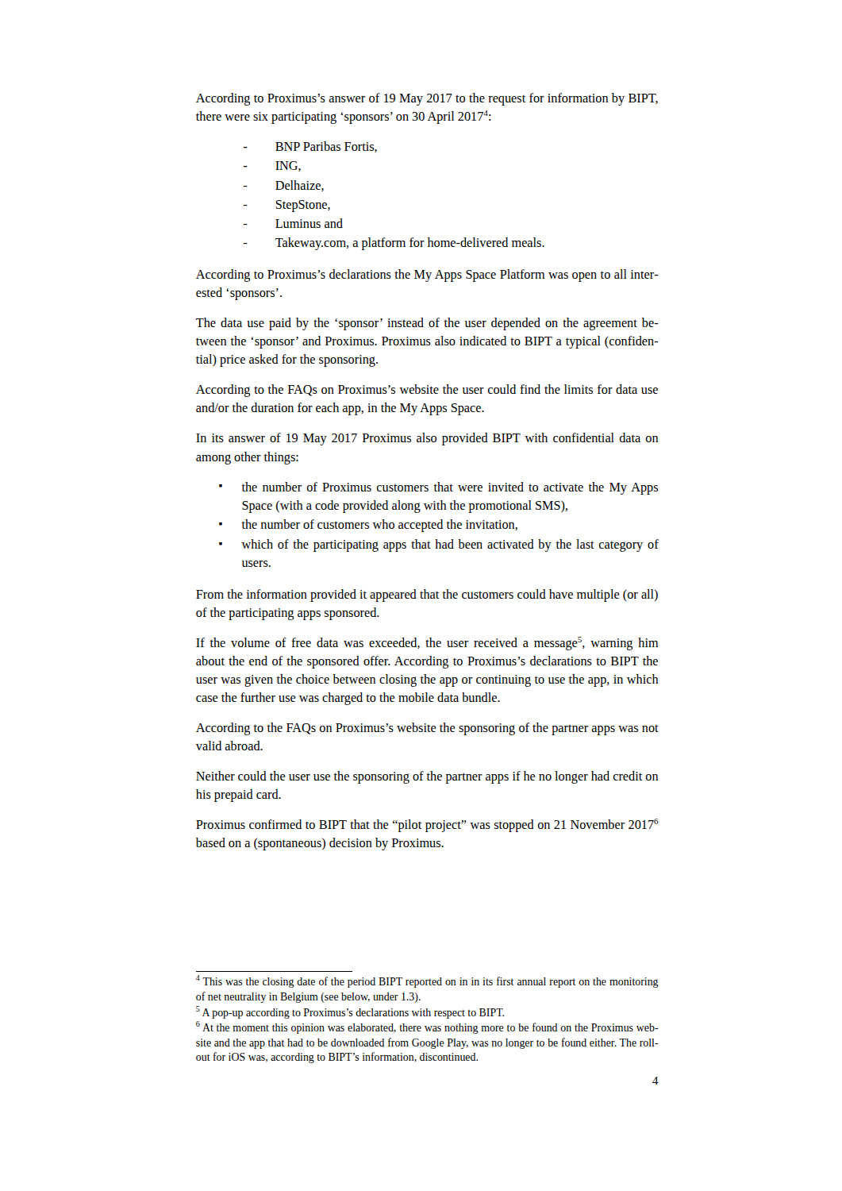According to Proximus’s answer of 19 May 2017 to the request for information by BIPT, there were six participating ‘sponsors’ on 30 April 20174:
BNP Paribas Fortis,
ING,
Delhaize,
StepStone,
Luminus and
Takeway.com, a platform for home-delivered meals.
According to Proximus’s declarations the My Apps Space Platform was open to all interested ‘sponsors’.
The data use paid by the ‘sponsor’ instead of the user depended on the agreement between the ‘sponsor’ and Proximus. Proximus also indicated to BIPT a typical (confidential) price asked for the sponsoring.
According to the FAQs on Proximus’s website the user could find the limits for data use and/or the duration for each app, in the My Apps Space.
In its answer of 19 May 2017 Proximus also provided BIPT with confidential data on among other things:
the number of Proximus customers that were invited to activate the My Apps Space (with a code provided along with the promotional SMS),
the number of customers who accepted the invitation,
which of the participating apps that had been activated by the last category of users.
From the information provided it appeared that the customers could have multiple (or all) of the participating apps sponsored.
If the volume of free data was exceeded, the user received a message5, warning him about the end of the sponsored offer. According to Proximus’s declarations to BIPT the user was given the choice between closing the app or continuing to use the app, in which case the further use was charged to the mobile data bundle.
According to the FAQs on Proximus’s website the sponsoring of the partner apps was not valid abroad.
Neither could the user use the sponsoring of the partner apps if he no longer had credit on his prepaid card.
Proximus confirmed to BIPT that the “pilot project” was stopped on 21 November 20176 based on a (spontaneous) decision by Proximus.
4 This was the closing date of the period BIPT reported on in in its first annual report on the monitoring of net neutrality in Belgium (see below, under 1.3).
5 A pop-up according to Proximus’s declarations with respect to BIPT.
6 At the moment this opinion was elaborated, there was nothing more to be found on the Proximus website and the app that had to be downloaded from Google Play, was no longer to be found either. The roll-out for iOS was, according to BIPT’s information, discontinued.
4